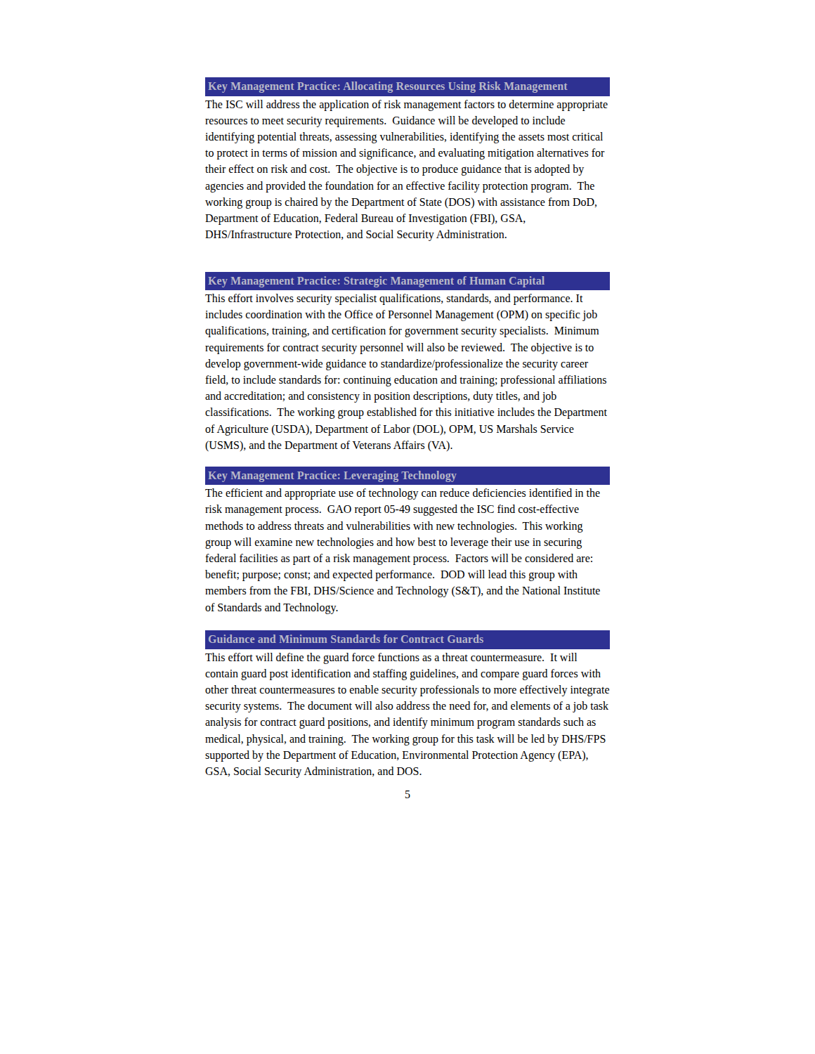Key Management Practice: Allocating Resources Using Risk Management
The ISC will address the application of risk management factors to determine appropriate resources to meet security requirements. Guidance will be developed to include identifying potential threats, assessing vulnerabilities, identifying the assets most critical to protect in terms of mission and significance, and evaluating mitigation alternatives for their effect on risk and cost. The objective is to produce guidance that is adopted by agencies and provided the foundation for an effective facility protection program. The working group is chaired by the Department of State (DOS) with assistance from DoD, Department of Education, Federal Bureau of Investigation (FBI), GSA, DHS/Infrastructure Protection, and Social Security Administration.
Key Management Practice: Strategic Management of Human Capital
This effort involves security specialist qualifications, standards, and performance. It includes coordination with the Office of Personnel Management (OPM) on specific job qualifications, training, and certification for government security specialists. Minimum requirements for contract security personnel will also be reviewed. The objective is to develop government-wide guidance to standardize/professionalize the security career field, to include standards for: continuing education and training; professional affiliations and accreditation; and consistency in position descriptions, duty titles, and job classifications. The working group established for this initiative includes the Department of Agriculture (USDA), Department of Labor (DOL), OPM, US Marshals Service (USMS), and the Department of Veterans Affairs (VA).
Key Management Practice: Leveraging Technology
The efficient and appropriate use of technology can reduce deficiencies identified in the risk management process. GAO report 05-49 suggested the ISC find cost-effective methods to address threats and vulnerabilities with new technologies. This working group will examine new technologies and how best to leverage their use in securing federal facilities as part of a risk management process. Factors will be considered are: benefit; purpose; const; and expected performance. DOD will lead this group with members from the FBI, DHS/Science and Technology (S&T), and the National Institute of Standards and Technology.
Guidance and Minimum Standards for Contract Guards
This effort will define the guard force functions as a threat countermeasure. It will contain guard post identification and staffing guidelines, and compare guard forces with other threat countermeasures to enable security professionals to more effectively integrate security systems. The document will also address the need for, and elements of a job task analysis for contract guard positions, and identify minimum program standards such as medical, physical, and training. The working group for this task will be led by DHS/FPS supported by the Department of Education, Environmental Protection Agency (EPA), GSA, Social Security Administration, and DOS.
5